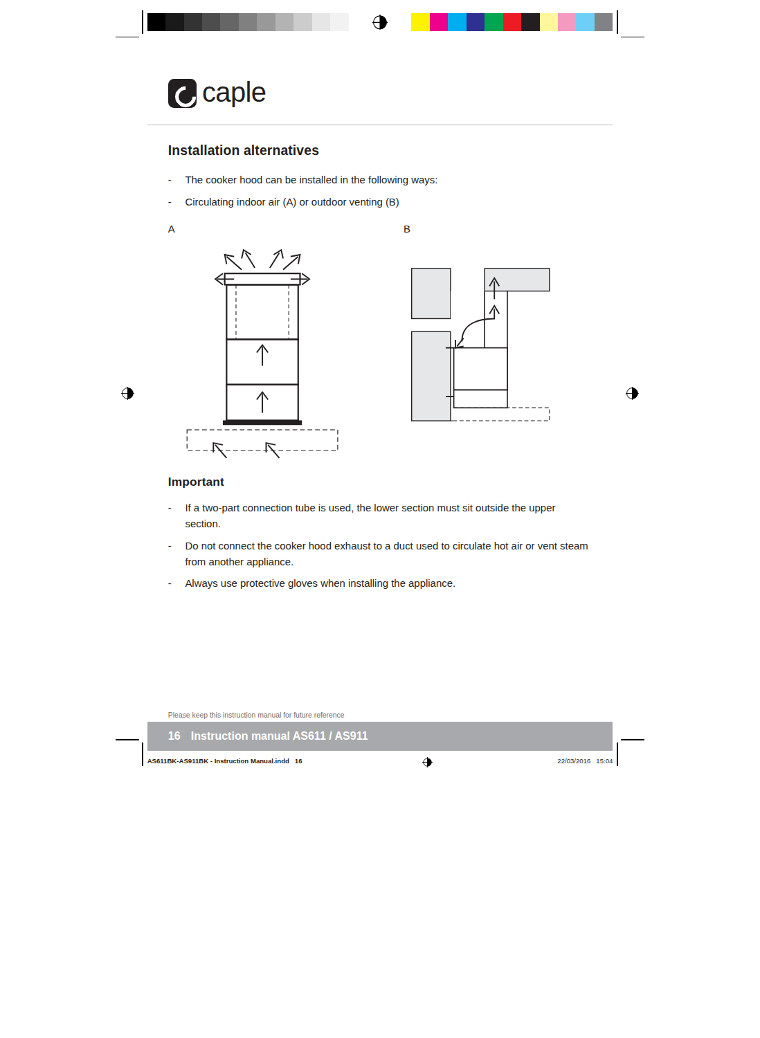caple
Installation alternatives
The cooker hood can be installed in the following ways:
Circulating indoor air (A) or outdoor venting (B)
A
B
Important
If a two-part connection tube is used, the lower section must sit outside the upper section.
Do not connect the cooker hood exhaust to a duct used to circulate hot air or vent steam from another appliance.
Always use protective gloves when installing the appliance.
Please keep this instruction manual for future reference
16 Instruction manual AS611 / AS911
AS611BK-AS911BK - Instruction Manual.indd 16
22/03/2016 15:04